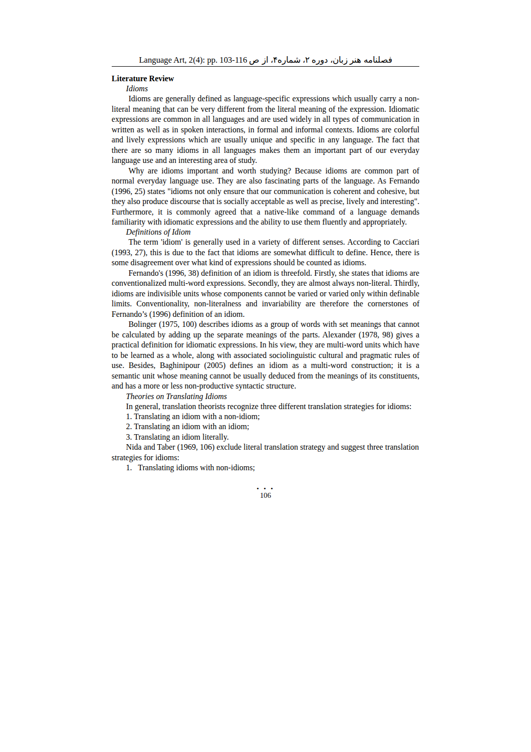Language Art, 2(4): pp. 103-116 فصلنامه هنر زبان، دوره ۲، شماره۴، از ص
Literature Review
Idioms
Idioms are generally defined as language-specific expressions which usually carry a non-literal meaning that can be very different from the literal meaning of the expression. Idiomatic expressions are common in all languages and are used widely in all types of communication in written as well as in spoken interactions, in formal and informal contexts. Idioms are colorful and lively expressions which are usually unique and specific in any language. The fact that there are so many idioms in all languages makes them an important part of our everyday language use and an interesting area of study.
Why are idioms important and worth studying? Because idioms are common part of normal everyday language use. They are also fascinating parts of the language. As Fernando (1996, 25) states "idioms not only ensure that our communication is coherent and cohesive, but they also produce discourse that is socially acceptable as well as precise, lively and interesting". Furthermore, it is commonly agreed that a native-like command of a language demands familiarity with idiomatic expressions and the ability to use them fluently and appropriately.
Definitions of Idiom
The term 'idiom' is generally used in a variety of different senses. According to Cacciari (1993, 27), this is due to the fact that idioms are somewhat difficult to define. Hence, there is some disagreement over what kind of expressions should be counted as idioms.
Fernando's (1996, 38) definition of an idiom is threefold. Firstly, she states that idioms are conventionalized multi-word expressions. Secondly, they are almost always non-literal. Thirdly, idioms are indivisible units whose components cannot be varied or varied only within definable limits. Conventionality, non-literalness and invariability are therefore the cornerstones of Fernando’s (1996) definition of an idiom.
Bolinger (1975, 100) describes idioms as a group of words with set meanings that cannot be calculated by adding up the separate meanings of the parts. Alexander (1978, 98) gives a practical definition for idiomatic expressions. In his view, they are multi-word units which have to be learned as a whole, along with associated sociolinguistic cultural and pragmatic rules of use. Besides, Baghinipour (2005) defines an idiom as a multi-word construction; it is a semantic unit whose meaning cannot be usually deduced from the meanings of its constituents, and has a more or less non-productive syntactic structure.
Theories on Translating Idioms
In general, translation theorists recognize three different translation strategies for idioms:
1. Translating an idiom with a non-idiom;
2. Translating an idiom with an idiom;
3. Translating an idiom literally.
Nida and Taber (1969, 106) exclude literal translation strategy and suggest three translation strategies for idioms:
1. Translating idioms with non-idioms;
• • •
106